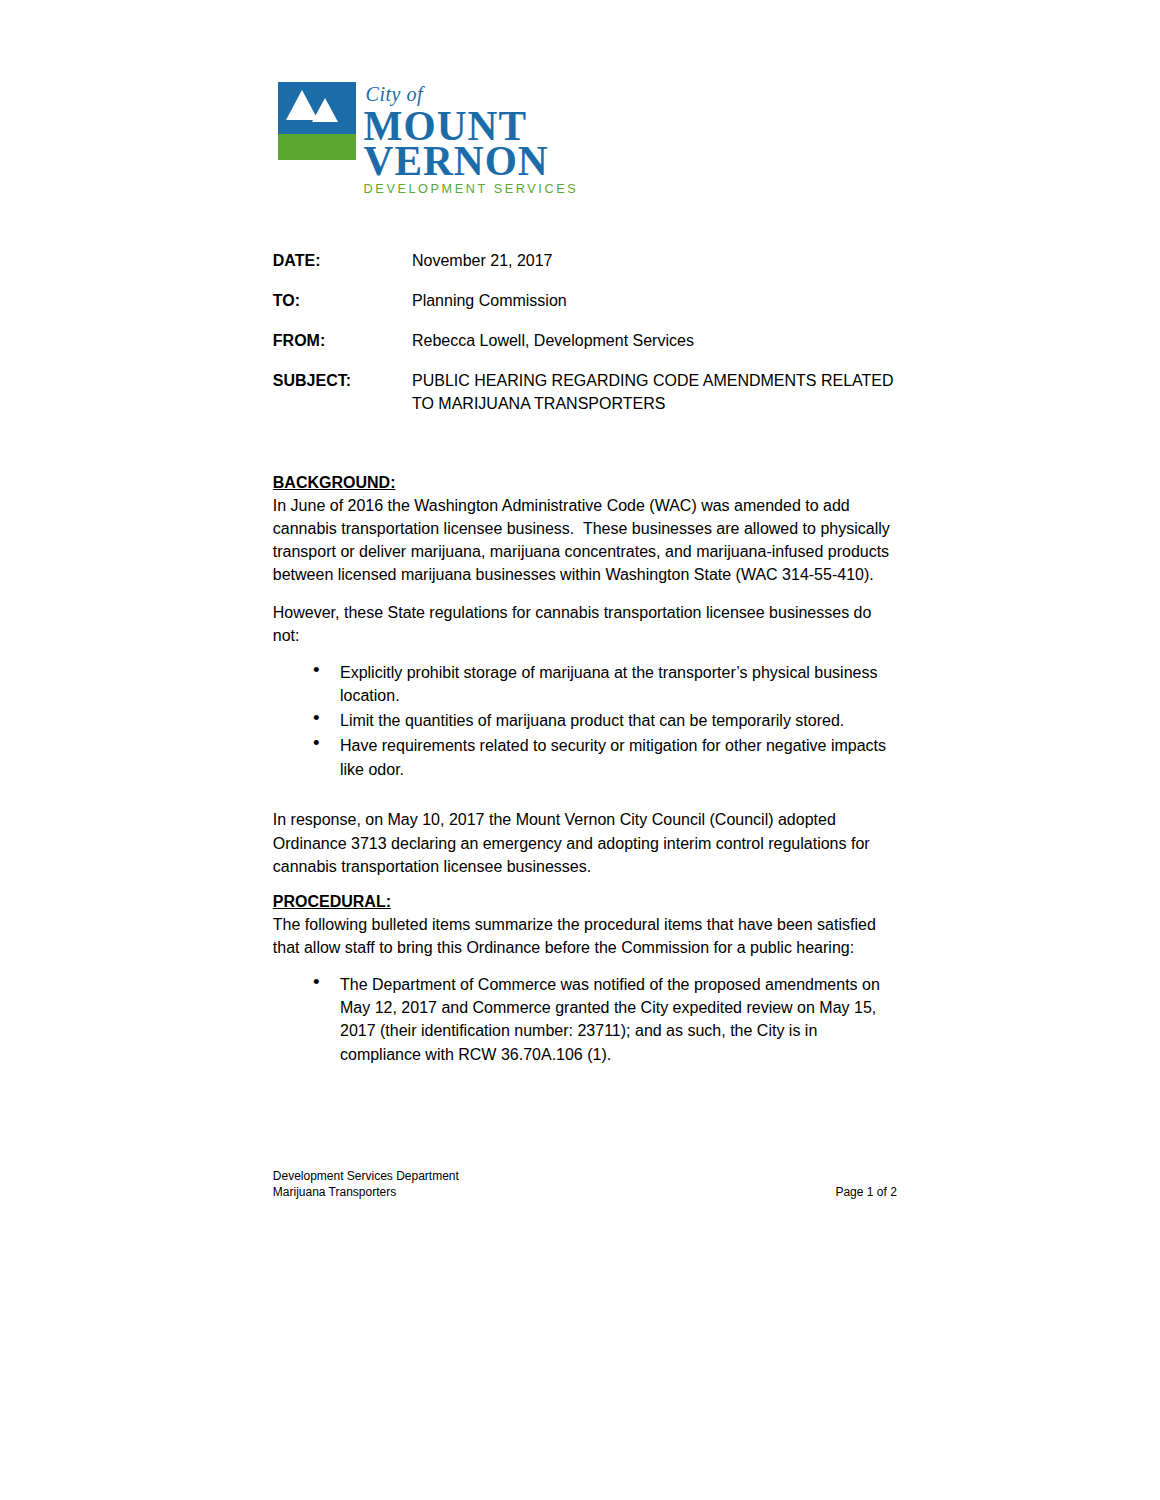City of MOUNT VERNON DEVELOPMENT SERVICES
| DATE: | November 21, 2017 |
| TO: | Planning Commission |
| FROM: | Rebecca Lowell, Development Services |
| SUBJECT: | PUBLIC HEARING REGARDING CODE AMENDMENTS RELATED TO MARIJUANA TRANSPORTERS |
BACKGROUND:
In June of 2016 the Washington Administrative Code (WAC) was amended to add cannabis transportation licensee business. These businesses are allowed to physically transport or deliver marijuana, marijuana concentrates, and marijuana-infused products between licensed marijuana businesses within Washington State (WAC 314-55-410).
However, these State regulations for cannabis transportation licensee businesses do not:
Explicitly prohibit storage of marijuana at the transporter’s physical business location.
Limit the quantities of marijuana product that can be temporarily stored.
Have requirements related to security or mitigation for other negative impacts like odor.
In response, on May 10, 2017 the Mount Vernon City Council (Council) adopted Ordinance 3713 declaring an emergency and adopting interim control regulations for cannabis transportation licensee businesses.
PROCEDURAL:
The following bulleted items summarize the procedural items that have been satisfied that allow staff to bring this Ordinance before the Commission for a public hearing:
The Department of Commerce was notified of the proposed amendments on May 12, 2017 and Commerce granted the City expedited review on May 15, 2017 (their identification number: 23711); and as such, the City is in compliance with RCW 36.70A.106 (1).
Development Services Department
Marijuana Transporters
Page 1 of 2